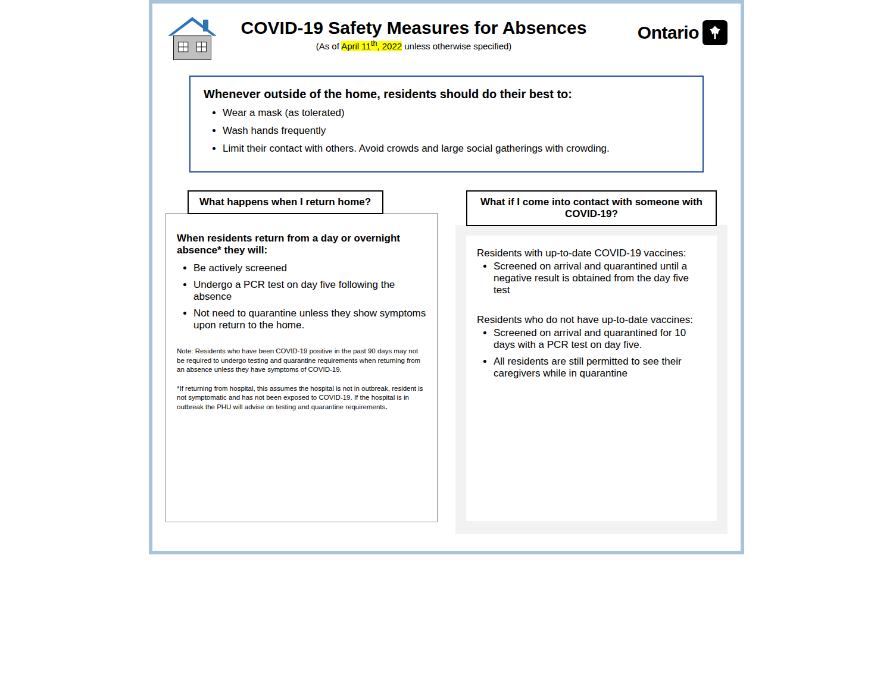COVID-19 Safety Measures for Absences
(As of April 11th, 2022 unless otherwise specified)
Ontario
Whenever outside of the home, residents should do their best to:
Wear a mask (as tolerated)
Wash hands frequently
Limit their contact with others. Avoid crowds and large social gatherings with crowding.
What happens when I return home?
When residents return from a day or overnight absence* they will:
Be actively screened
Undergo a PCR test on day five following the absence
Not need to quarantine unless they show symptoms upon return to the home.
Note: Residents who have been COVID-19 positive in the past 90 days may not be required to undergo testing and quarantine requirements when returning from an absence unless they have symptoms of COVID-19.
*If returning from hospital, this assumes the hospital is not in outbreak, resident is not symptomatic and has not been exposed to COVID-19. If the hospital is in outbreak the PHU will advise on testing and quarantine requirements.
What if I come into contact with someone with COVID-19?
Residents with up-to-date COVID-19 vaccines:
Screened on arrival and quarantined until a negative result is obtained from the day five test
Residents who do not have up-to-date vaccines:
Screened on arrival and quarantined for 10 days with a PCR test on day five.
All residents are still permitted to see their caregivers while in quarantine